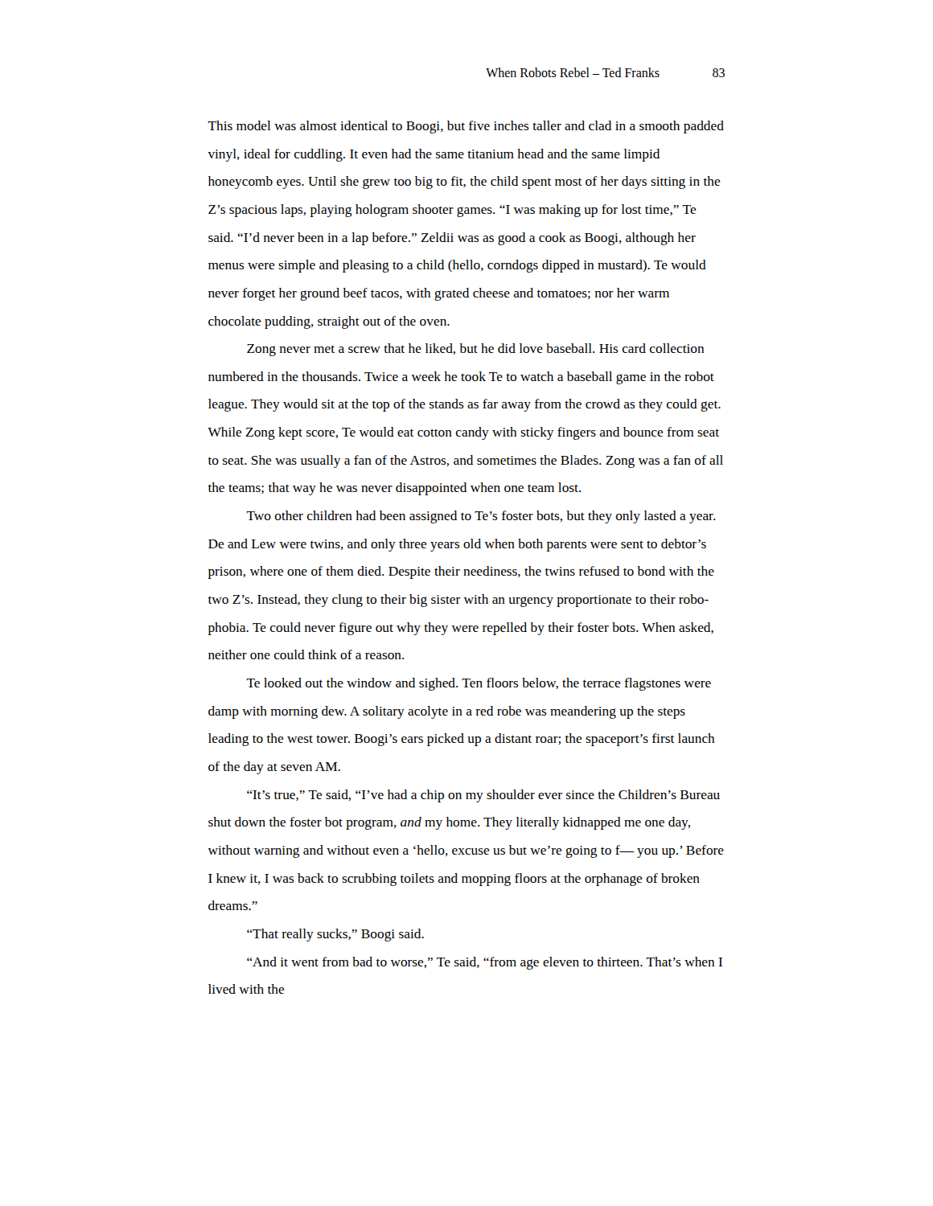When Robots Rebel – Ted Franks 83
This model was almost identical to Boogi, but five inches taller and clad in a smooth padded vinyl, ideal for cuddling. It even had the same titanium head and the same limpid honeycomb eyes. Until she grew too big to fit, the child spent most of her days sitting in the Z’s spacious laps, playing hologram shooter games. “I was making up for lost time,” Te said. “I’d never been in a lap before.” Zeldii was as good a cook as Boogi, although her menus were simple and pleasing to a child (hello, corndogs dipped in mustard). Te would never forget her ground beef tacos, with grated cheese and tomatoes; nor her warm chocolate pudding, straight out of the oven.
Zong never met a screw that he liked, but he did love baseball. His card collection numbered in the thousands. Twice a week he took Te to watch a baseball game in the robot league. They would sit at the top of the stands as far away from the crowd as they could get. While Zong kept score, Te would eat cotton candy with sticky fingers and bounce from seat to seat. She was usually a fan of the Astros, and sometimes the Blades. Zong was a fan of all the teams; that way he was never disappointed when one team lost.
Two other children had been assigned to Te’s foster bots, but they only lasted a year. De and Lew were twins, and only three years old when both parents were sent to debtor’s prison, where one of them died. Despite their neediness, the twins refused to bond with the two Z’s. Instead, they clung to their big sister with an urgency proportionate to their robo-phobia. Te could never figure out why they were repelled by their foster bots. When asked, neither one could think of a reason.
Te looked out the window and sighed. Ten floors below, the terrace flagstones were damp with morning dew. A solitary acolyte in a red robe was meandering up the steps leading to the west tower. Boogi’s ears picked up a distant roar; the spaceport’s first launch of the day at seven AM.
“It’s true,” Te said, “I’ve had a chip on my shoulder ever since the Children’s Bureau shut down the foster bot program, and my home. They literally kidnapped me one day, without warning and without even a ‘hello, excuse us but we’re going to f— you up.’ Before I knew it, I was back to scrubbing toilets and mopping floors at the orphanage of broken dreams.”
“That really sucks,” Boogi said.
“And it went from bad to worse,” Te said, “from age eleven to thirteen. That’s when I lived with the